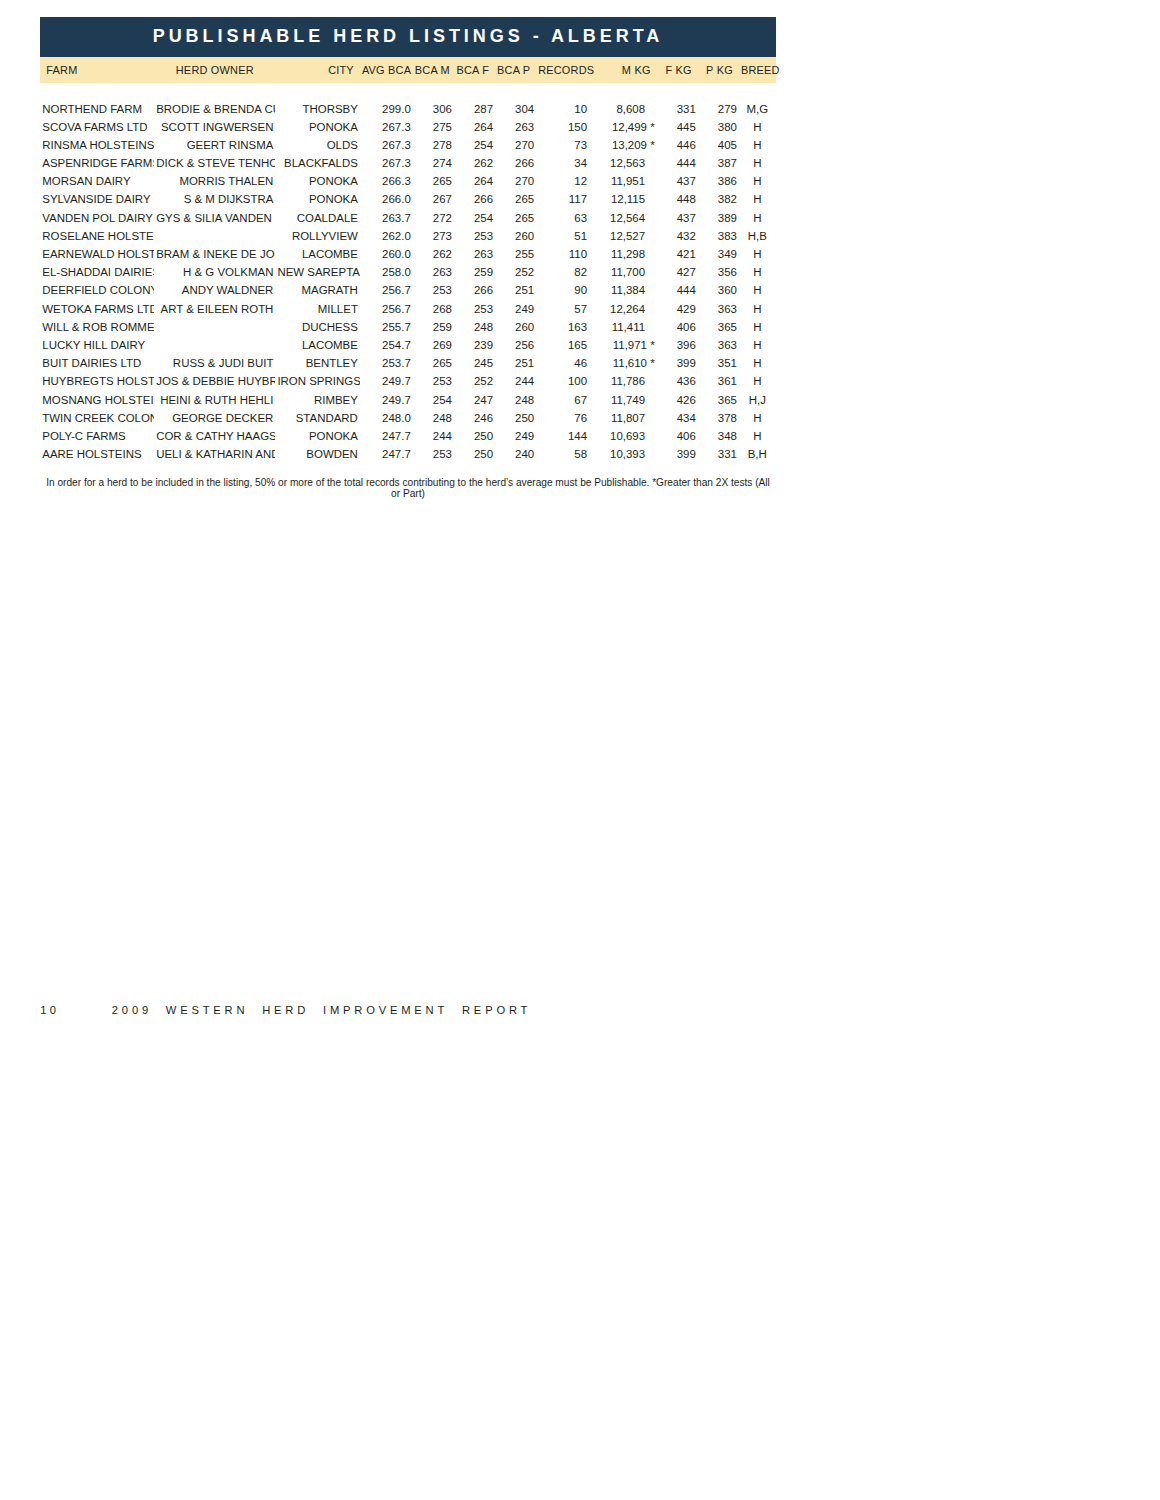PUBLISHABLE HERD LISTINGS - ALBERTA
| FARM | HERD OWNER | CITY | AVG BCA | BCA M | BCA F | BCA P | RECORDS | M KG | F KG | P KG | BREED |
| --- | --- | --- | --- | --- | --- | --- | --- | --- | --- | --- | --- |
| NORTHEND FARM | BRODIE & BRENDA CUPPLES | THORSBY | 299.0 | 306 | 287 | 304 | 10 | 8,608 | 331 | 279 | M,G |
| SCOVA FARMS LTD | SCOTT INGWERSEN | PONOKA | 267.3 | 275 | 264 | 263 | 150 | 12,499 * | 445 | 380 | H |
| RINSMA HOLSTEINS | GEERT RINSMA | OLDS | 267.3 | 278 | 254 | 270 | 73 | 13,209 * | 446 | 405 | H |
| ASPENRIDGE FARMS LTD | DICK & STEVE TENHOVE | BLACKFALDS | 267.3 | 274 | 262 | 266 | 34 | 12,563 | 444 | 387 | H |
| MORSAN DAIRY | MORRIS THALEN | PONOKA | 266.3 | 265 | 264 | 270 | 12 | 11,951 | 437 | 386 | H |
| SYLVANSIDE DAIRY LTD | S & M DIJKSTRA | PONOKA | 266.0 | 267 | 266 | 265 | 117 | 12,115 | 448 | 382 | H |
| VANDEN POL DAIRY | GYS & SILIA VANDEN POL | COALDALE | 263.7 | 272 | 254 | 265 | 63 | 12,564 | 437 | 389 | H |
| ROSELANE HOLSTEINS | | ROLLYVIEW | 262.0 | 273 | 253 | 260 | 51 | 12,527 | 432 | 383 | H,B |
| EARNEWALD HOLSTEINS | BRAM & INEKE DE JONG | LACOMBE | 260.0 | 262 | 263 | 255 | 110 | 11,298 | 421 | 349 | H |
| EL-SHADDAI DAIRIES INC | H & G VOLKMAN | NEW SAREPTA | 258.0 | 263 | 259 | 252 | 82 | 11,700 | 427 | 356 | H |
| DEERFIELD COLONY | ANDY WALDNER | MAGRATH | 256.7 | 253 | 266 | 251 | 90 | 11,384 | 444 | 360 | H |
| WETOKA FARMS LTD | ART & EILEEN ROTH | MILLET | 256.7 | 268 | 253 | 249 | 57 | 12,264 | 429 | 363 | H |
| WILL & ROB ROMMENS | | DUCHESS | 255.7 | 259 | 248 | 260 | 163 | 11,411 | 406 | 365 | H |
| LUCKY HILL DAIRY | | LACOMBE | 254.7 | 269 | 239 | 256 | 165 | 11,971 * | 396 | 363 | H |
| BUIT DAIRIES LTD | RUSS & JUDI BUIT | BENTLEY | 253.7 | 265 | 245 | 251 | 46 | 11,610 * | 399 | 351 | H |
| HUYBREGTS HOLSTEINS | JOS & DEBBIE HUYBREGTS | IRON SPRINGS | 249.7 | 253 | 252 | 244 | 100 | 11,786 | 436 | 361 | H |
| MOSNANG HOLSTEINS LTD | HEINI & RUTH HEHLI | RIMBEY | 249.7 | 254 | 247 | 248 | 67 | 11,749 | 426 | 365 | H,J |
| TWIN CREEK COLONY | GEORGE DECKER | STANDARD | 248.0 | 248 | 246 | 250 | 76 | 11,807 | 434 | 378 | H |
| POLY-C FARMS | COR & CATHY HAAGSMA | PONOKA | 247.7 | 244 | 250 | 249 | 144 | 10,693 | 406 | 348 | H |
| AARE HOLSTEINS | UELI & KATHARIN ANDRIST | BOWDEN | 247.7 | 253 | 250 | 240 | 58 | 10,393 | 399 | 331 | B,H |
In order for a herd to be included in the listing, 50% or more of the total records contributing to the herd’s average must be Publishable. *Greater than 2X tests (All or Part)
102009 WESTERN HERD IMPROVEMENT REPORT